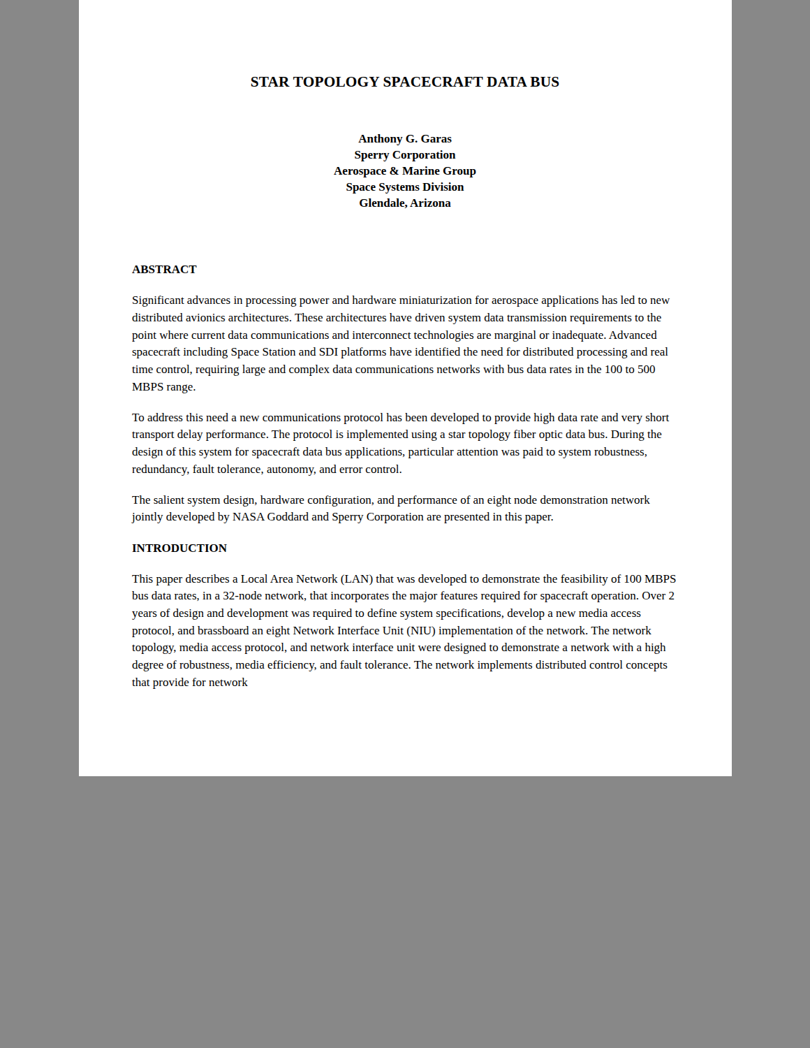STAR TOPOLOGY SPACECRAFT DATA BUS
Anthony G. Garas
Sperry Corporation
Aerospace & Marine Group
Space Systems Division
Glendale, Arizona
ABSTRACT
Significant advances in processing power and hardware miniaturization for aerospace applications has led to new distributed avionics architectures. These architectures have driven system data transmission requirements to the point where current data communications and interconnect technologies are marginal or inadequate. Advanced spacecraft including Space Station and SDI platforms have identified the need for distributed processing and real time control, requiring large and complex data communications networks with bus data rates in the 100 to 500 MBPS range.
To address this need a new communications protocol has been developed to provide high data rate and very short transport delay performance. The protocol is implemented using a star topology fiber optic data bus. During the design of this system for spacecraft data bus applications, particular attention was paid to system robustness, redundancy, fault tolerance, autonomy, and error control.
The salient system design, hardware configuration, and performance of an eight node demonstration network jointly developed by NASA Goddard and Sperry Corporation are presented in this paper.
INTRODUCTION
This paper describes a Local Area Network (LAN) that was developed to demonstrate the feasibility of 100 MBPS bus data rates, in a 32-node network, that incorporates the major features required for spacecraft operation. Over 2 years of design and development was required to define system specifications, develop a new media access protocol, and brassboard an eight Network Interface Unit (NIU) implementation of the network. The network topology, media access protocol, and network interface unit were designed to demonstrate a network with a high degree of robustness, media efficiency, and fault tolerance. The network implements distributed control concepts that provide for network